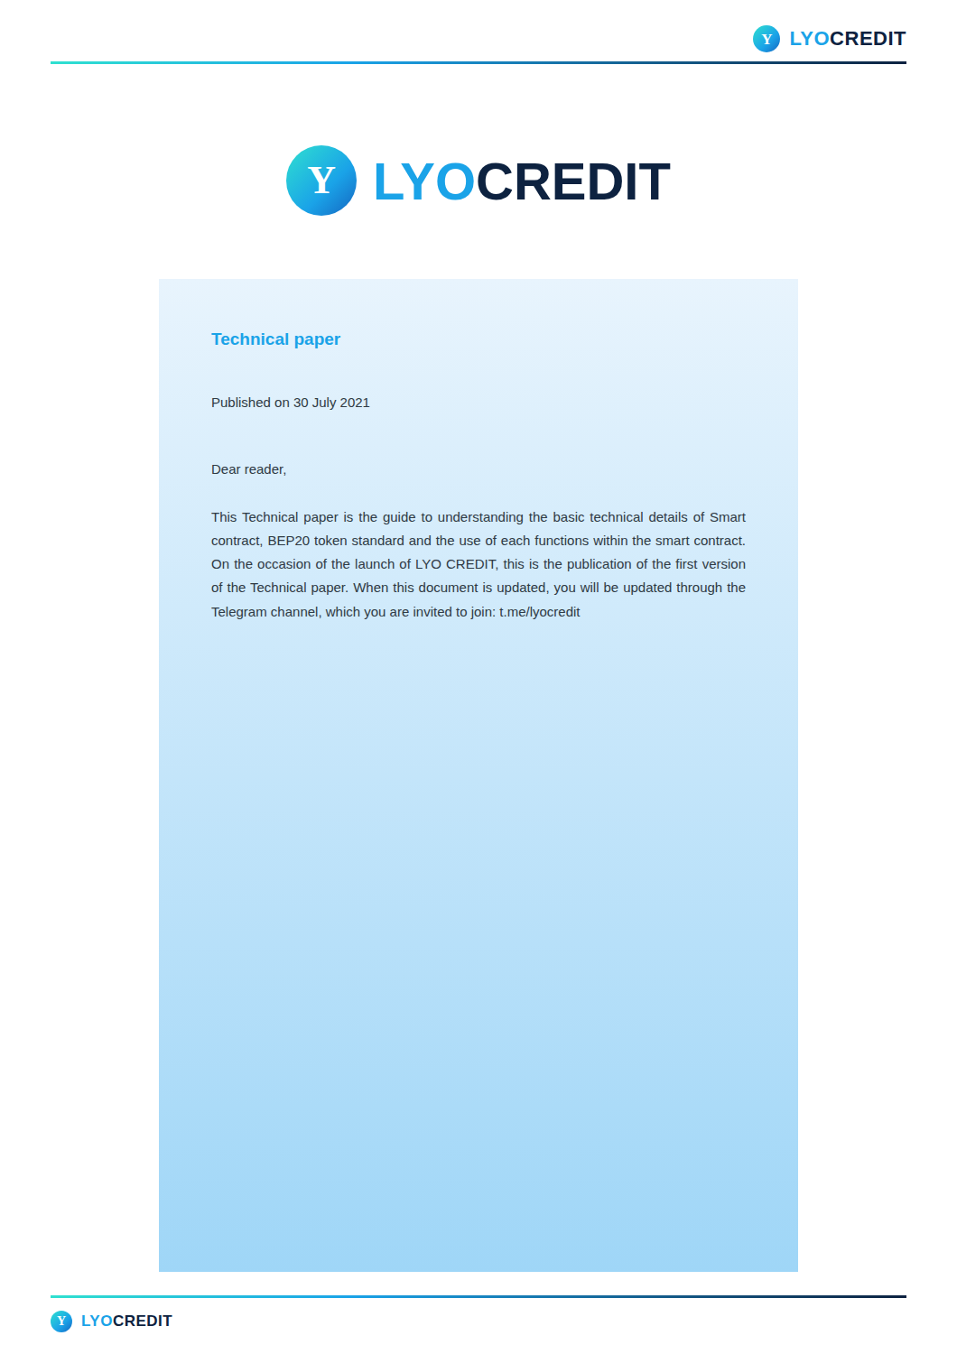Y LYO CREDIT
Y LYO CREDIT
Technical paper
Published on 30 July 2021
Dear reader,
This Technical paper is the guide to understanding the basic technical details of Smart contract, BEP20 token standard and the use of each functions within the smart contract. On the occasion of the launch of LYO CREDIT, this is the publication of the first version of the Technical paper. When this document is updated, you will be updated through the Telegram channel, which you are invited to join: t.me/lyocredit
Y LYO CREDIT